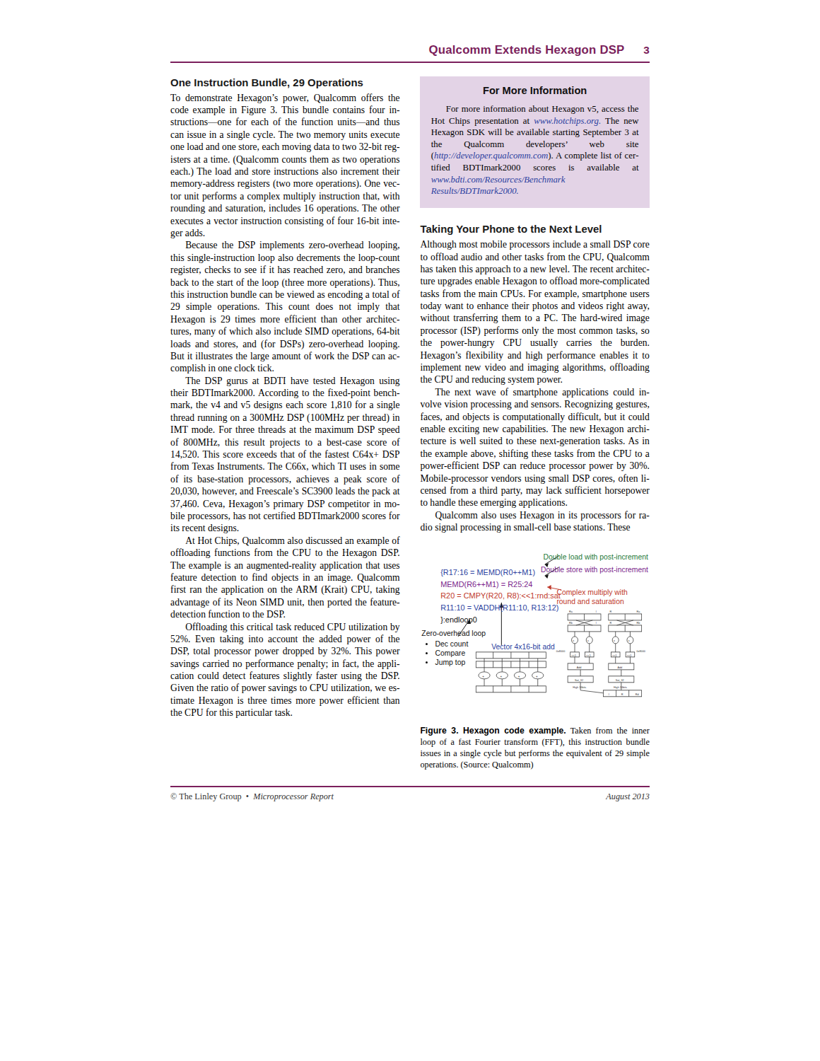Qualcomm Extends Hexagon DSP
3
One Instruction Bundle, 29 Operations
To demonstrate Hexagon’s power, Qualcomm offers the code example in Figure 3. This bundle contains four instructions—one for each of the function units—and thus can issue in a single cycle. The two memory units execute one load and one store, each moving data to two 32-bit registers at a time. (Qualcomm counts them as two operations each.) The load and store instructions also increment their memory-address registers (two more operations). One vector unit performs a complex multiply instruction that, with rounding and saturation, includes 16 operations. The other executes a vector instruction consisting of four 16-bit integer adds.
Because the DSP implements zero-overhead looping, this single-instruction loop also decrements the loop-count register, checks to see if it has reached zero, and branches back to the start of the loop (three more operations). Thus, this instruction bundle can be viewed as encoding a total of 29 simple operations. This count does not imply that Hexagon is 29 times more efficient than other architectures, many of which also include SIMD operations, 64-bit loads and stores, and (for DSPs) zero-overhead looping. But it illustrates the large amount of work the DSP can accomplish in one clock tick.
The DSP gurus at BDTI have tested Hexagon using their BDTImark2000. According to the fixed-point benchmark, the v4 and v5 designs each score 1,810 for a single thread running on a 300MHz DSP (100MHz per thread) in IMT mode. For three threads at the maximum DSP speed of 800MHz, this result projects to a best-case score of 14,520. This score exceeds that of the fastest C64x+ DSP from Texas Instruments. The C66x, which TI uses in some of its base-station processors, achieves a peak score of 20,030, however, and Freescale’s SC3900 leads the pack at 37,460. Ceva, Hexagon’s primary DSP competitor in mobile processors, has not certified BDTImark2000 scores for its recent designs.
At Hot Chips, Qualcomm also discussed an example of offloading functions from the CPU to the Hexagon DSP. The example is an augmented-reality application that uses feature detection to find objects in an image. Qualcomm first ran the application on the ARM (Krait) CPU, taking advantage of its Neon SIMD unit, then ported the feature-detection function to the DSP.
Offloading this critical task reduced CPU utilization by 52%. Even taking into account the added power of the DSP, total processor power dropped by 32%. This power savings carried no performance penalty; in fact, the application could detect features slightly faster using the DSP. Given the ratio of power savings to CPU utilization, we estimate Hexagon is three times more power efficient than the CPU for this particular task.
For More Information
For more information about Hexagon v5, access the Hot Chips presentation at www.hotchips.org. The new Hexagon SDK will be available starting September 3 at the Qualcomm developers’ web site (http://developer.qualcomm.com). A complete list of certified BDTImark2000 scores is available at www.bdti.com/Resources/Benchmark Results/BDTImark2000.
Taking Your Phone to the Next Level
Although most mobile processors include a small DSP core to offload audio and other tasks from the CPU, Qualcomm has taken this approach to a new level. The recent architecture upgrades enable Hexagon to offload more-complicated tasks from the main CPUs. For example, smartphone users today want to enhance their photos and videos right away, without transferring them to a PC. The hard-wired image processor (ISP) performs only the most common tasks, so the power-hungry CPU usually carries the burden. Hexagon’s flexibility and high performance enables it to implement new video and imaging algorithms, offloading the CPU and reducing system power.
The next wave of smartphone applications could involve vision processing and sensors. Recognizing gestures, faces, and objects is computationally difficult, but it could enable exciting new capabilities. The new Hexagon architecture is well suited to these next-generation tasks. As in the example above, shifting these tasks from the CPU to a power-efficient DSP can reduce processor power by 30%. Mobile-processor vendors using small DSP cores, often licensed from a third party, may lack sufficient horsepower to handle these emerging applications.
Qualcomm also uses Hexagon in its processors for radio signal processing in small-cell base stations. These
++++ RaIRRa RbIRRb xxxx <<1<<1<<1<<1 0x80000x8000 AddAdd Sat_32Sat_32 High 16bitsHigh 16bits IRRd
{R17:16 = MEMD(R0++M1)
MEMD(R6++M1) = R25:24
R20 = CMPY(R20, R8):<<1:rnd:sat
R11:10 = VADDH(R11:10, R13:12)
}:endloop0
Double load with post-increment
Double store with post-increment
Complex multiply with round and saturation
Zero-overhead loop
Dec count
Compare
Jump top
Vector 4x16-bit add
Figure 3. Hexagon code example. Taken from the inner loop of a fast Fourier transform (FFT), this instruction bundle issues in a single cycle but performs the equivalent of 29 simple operations. (Source: Qualcomm)
© The Linley Group • Microprocessor Report
August 2013